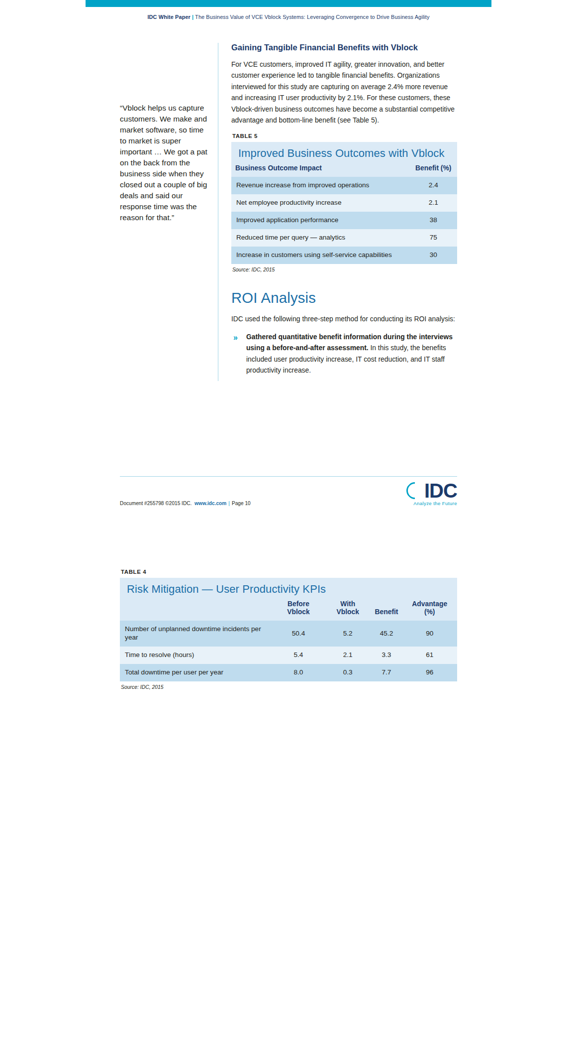IDC White Paper|The Business Value of VCE Vblock Systems: Leveraging Convergence to Drive Business Agility
“Vblock helps us capture customers. We make and market software, so time to market is super important … We got a pat on the back from the business side when they closed out a couple of big deals and said our response time was the reason for that.”
Gaining Tangible Financial Benefits with Vblock
For VCE customers, improved IT agility, greater innovation, and better customer experience led to tangible financial benefits. Organizations interviewed for this study are capturing on average 2.4% more revenue and increasing IT user productivity by 2.1%. For these customers, these Vblock-driven business outcomes have become a substantial competitive advantage and bottom-line benefit (see Table 5).
TABLE 5
Improved Business Outcomes with Vblock
| Business Outcome Impact | Benefit (%) |
| --- | --- |
| Revenue increase from improved operations | 2.4 |
| Net employee productivity increase | 2.1 |
| Improved application performance | 38 |
| Reduced time per query — analytics | 75 |
| Increase in customers using self-service capabilities | 30 |
Source: IDC, 2015
ROI Analysis
IDC used the following three-step method for conducting its ROI analysis:
Gathered quantitative benefit information during the interviews using a before-and-after assessment. In this study, the benefits included user productivity increase, IT cost reduction, and IT staff productivity increase.
Document #255798 ©2015 IDC. www.idc.com|Page 10
IDC
Analyze the Future
TABLE 4
Risk Mitigation — User Productivity KPIs
| | Before Vblock | With Vblock | Benefit | Advantage (%) |
| --- | --- | --- | --- | --- |
| Number of unplanned downtime incidents per year | 50.4 | 5.2 | 45.2 | 90 |
| Time to resolve (hours) | 5.4 | 2.1 | 3.3 | 61 |
| Total downtime per user per year | 8.0 | 0.3 | 7.7 | 96 |
Source: IDC, 2015